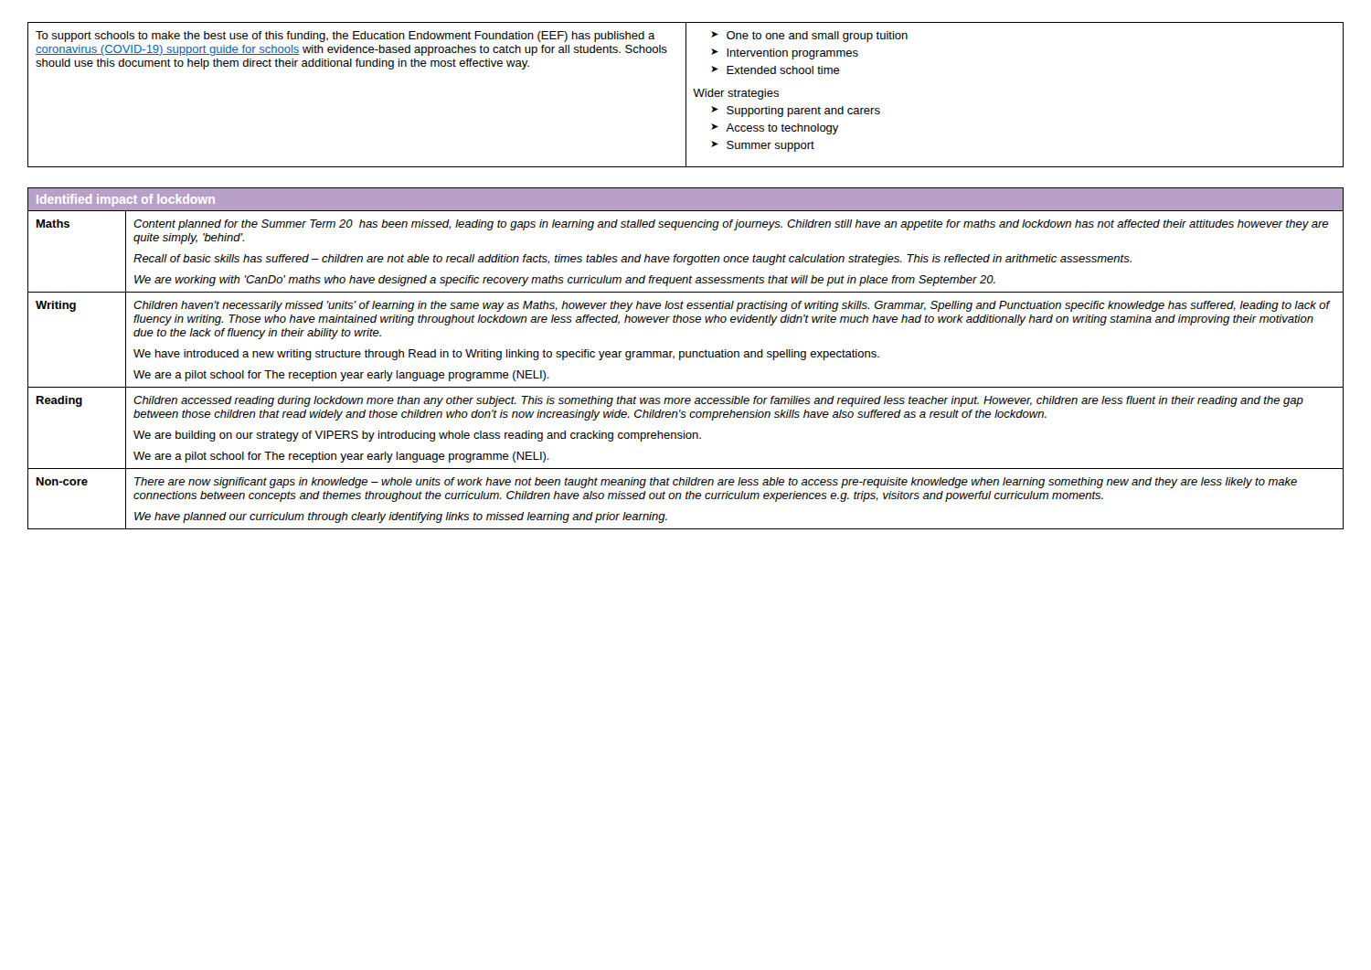| To support schools to make the best use of this funding, the Education Endowment Foundation (EEF) has published a coronavirus (COVID-19) support guide for schools with evidence-based approaches to catch up for all students. Schools should use this document to help them direct their additional funding in the most effective way. | One to one and small group tuition Intervention programmes Extended school time Wider strategies Supporting parent and carers Access to technology Summer support |
| Identified impact of lockdown |
| Maths | Content planned for the Summer Term 20 has been missed, leading to gaps in learning and stalled sequencing of journeys. Children still have an appetite for maths and lockdown has not affected their attitudes however they are quite simply, 'behind'. Recall of basic skills has suffered – children are not able to recall addition facts, times tables and have forgotten once taught calculation strategies. This is reflected in arithmetic assessments. We are working with 'CanDo' maths who have designed a specific recovery maths curriculum and frequent assessments that will be put in place from September 20. |
| Writing | Children haven't necessarily missed 'units' of learning in the same way as Maths, however they have lost essential practising of writing skills. Grammar, Spelling and Punctuation specific knowledge has suffered, leading to lack of fluency in writing. Those who have maintained writing throughout lockdown are less affected, however those who evidently didn't write much have had to work additionally hard on writing stamina and improving their motivation due to the lack of fluency in their ability to write. We have introduced a new writing structure through Read in to Writing linking to specific year grammar, punctuation and spelling expectations. We are a pilot school for The reception year early language programme (NELI). |
| Reading | Children accessed reading during lockdown more than any other subject. This is something that was more accessible for families and required less teacher input. However, children are less fluent in their reading and the gap between those children that read widely and those children who don't is now increasingly wide. Children's comprehension skills have also suffered as a result of the lockdown. We are building on our strategy of VIPERS by introducing whole class reading and cracking comprehension. We are a pilot school for The reception year early language programme (NELI). |
| Non-core | There are now significant gaps in knowledge – whole units of work have not been taught meaning that children are less able to access pre-requisite knowledge when learning something new and they are less likely to make connections between concepts and themes throughout the curriculum. Children have also missed out on the curriculum experiences e.g. trips, visitors and powerful curriculum moments. We have planned our curriculum through clearly identifying links to missed learning and prior learning. |